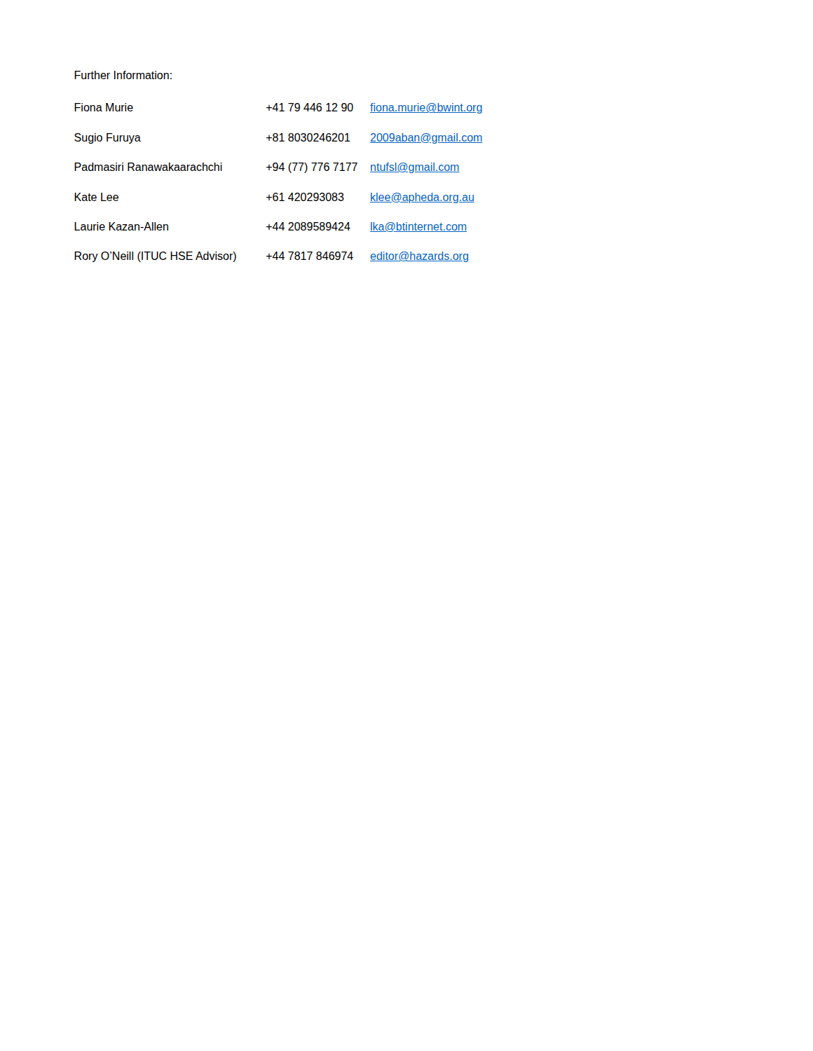Further Information:
| Fiona Murie | +41 79 446 12 90 | fiona.murie@bwint.org |
| Sugio Furuya | +81 8030246201 | 2009aban@gmail.com |
| Padmasiri Ranawakaarachchi | +94 (77) 776 7177 | ntufsl@gmail.com |
| Kate Lee | +61 420293083 | klee@apheda.org.au |
| Laurie Kazan-Allen | +44 2089589424 | lka@btinternet.com |
| Rory O’Neill (ITUC HSE Advisor) | +44 7817 846974 | editor@hazards.org |